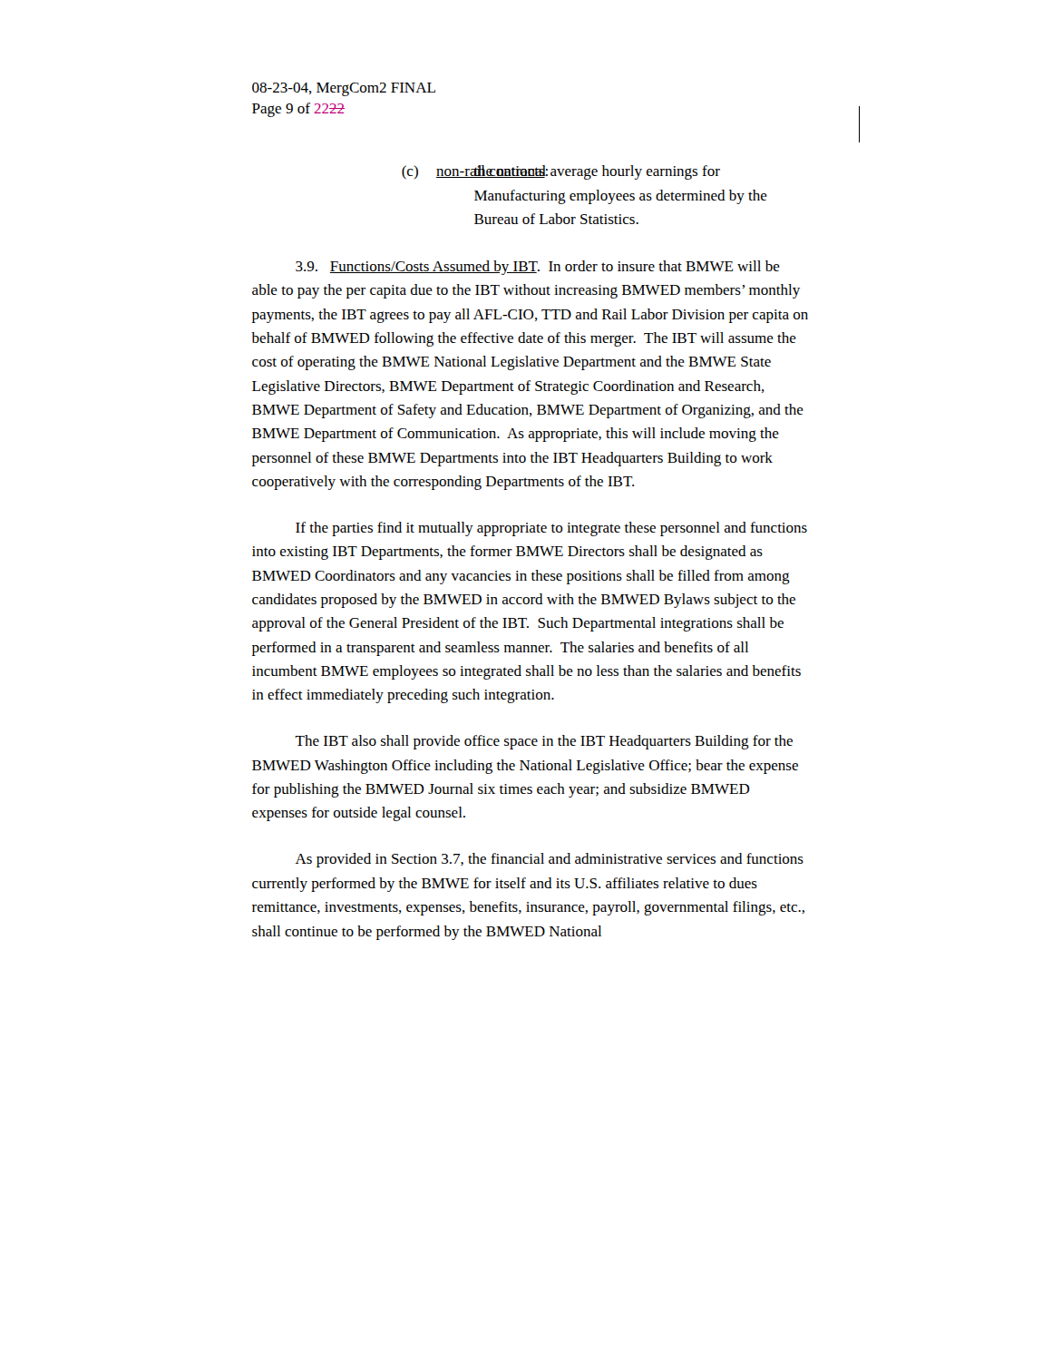08-23-04, MergCom2 FINAL
Page 9 of 2222
(c) non-rail contracts: the national average hourly earnings for Manufacturing employees as determined by the Bureau of Labor Statistics.
3.9. Functions/Costs Assumed by IBT. In order to insure that BMWE will be able to pay the per capita due to the IBT without increasing BMWED members’ monthly payments, the IBT agrees to pay all AFL-CIO, TTD and Rail Labor Division per capita on behalf of BMWED following the effective date of this merger. The IBT will assume the cost of operating the BMWE National Legislative Department and the BMWE State Legislative Directors, BMWE Department of Strategic Coordination and Research, BMWE Department of Safety and Education, BMWE Department of Organizing, and the BMWE Department of Communication. As appropriate, this will include moving the personnel of these BMWE Departments into the IBT Headquarters Building to work cooperatively with the corresponding Departments of the IBT.
If the parties find it mutually appropriate to integrate these personnel and functions into existing IBT Departments, the former BMWE Directors shall be designated as BMWED Coordinators and any vacancies in these positions shall be filled from among candidates proposed by the BMWED in accord with the BMWED Bylaws subject to the approval of the General President of the IBT. Such Departmental integrations shall be performed in a transparent and seamless manner. The salaries and benefits of all incumbent BMWE employees so integrated shall be no less than the salaries and benefits in effect immediately preceding such integration.
The IBT also shall provide office space in the IBT Headquarters Building for the BMWED Washington Office including the National Legislative Office; bear the expense for publishing the BMWED Journal six times each year; and subsidize BMWED expenses for outside legal counsel.
As provided in Section 3.7, the financial and administrative services and functions currently performed by the BMWE for itself and its U.S. affiliates relative to dues remittance, investments, expenses, benefits, insurance, payroll, governmental filings, etc., shall continue to be performed by the BMWED National